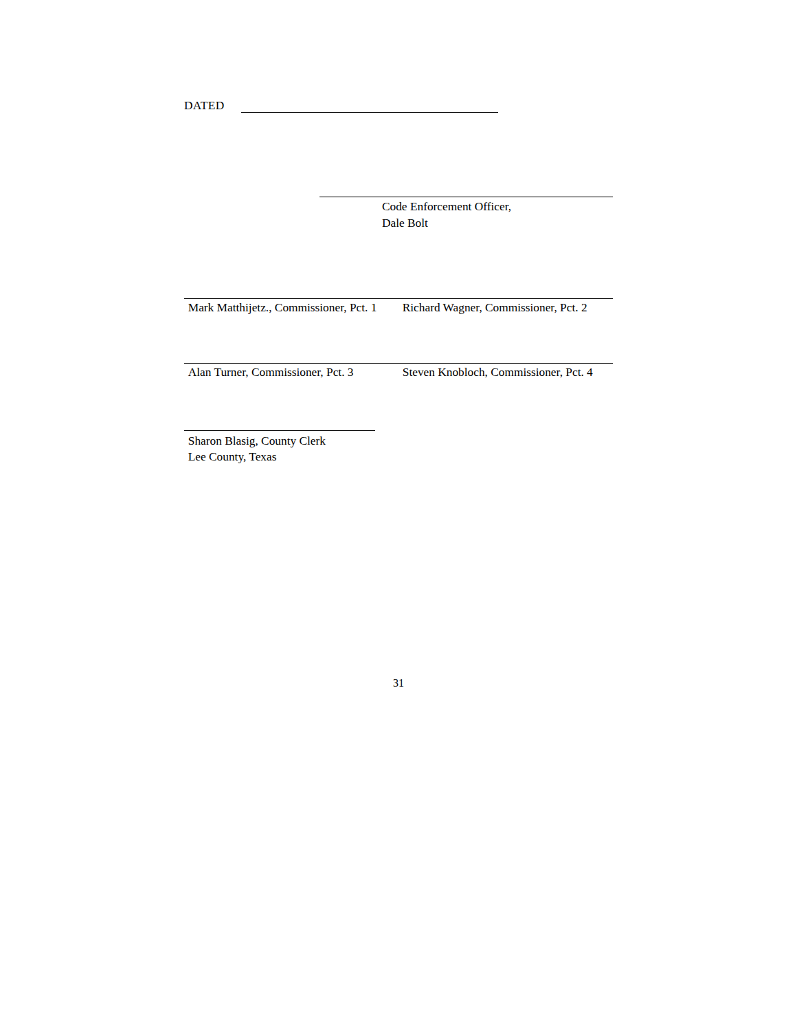DATED
Code Enforcement Officer,
Dale Bolt
| Mark Matthijetz., Commissioner, Pct. 1 | Richard Wagner, Commissioner, Pct. 2 |
| Alan Turner, Commissioner, Pct. 3 | Steven Knobloch, Commissioner, Pct. 4 |
Sharon Blasig, County Clerk
Lee County, Texas
31